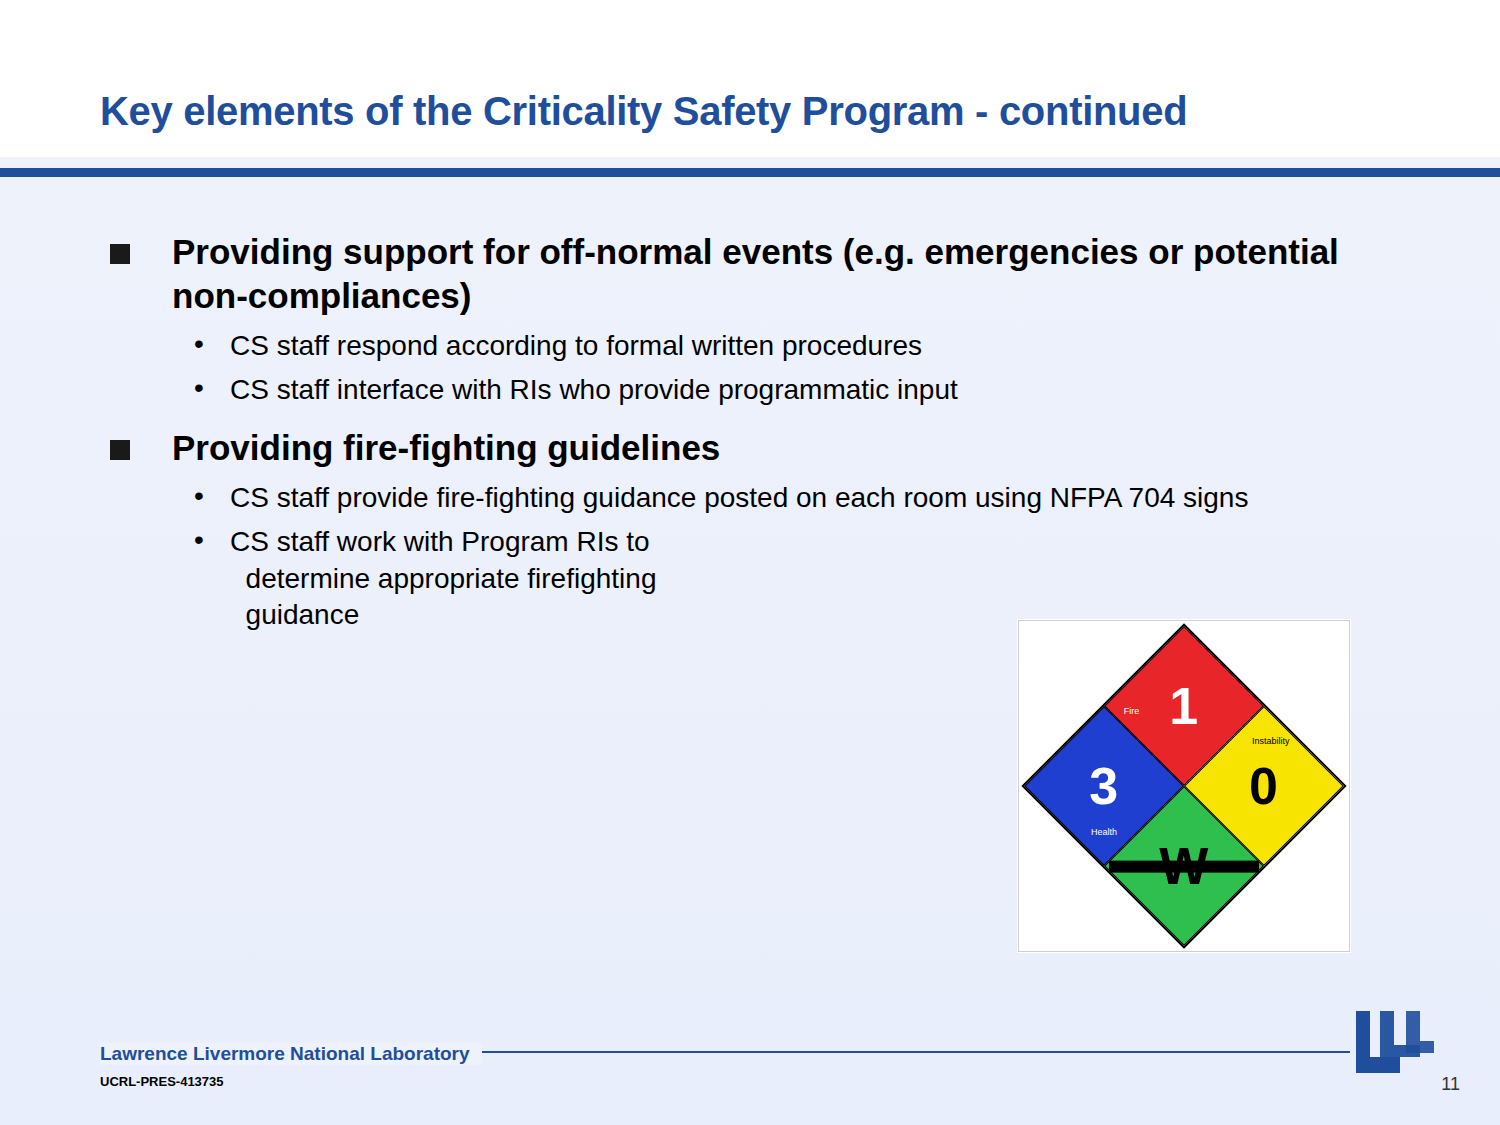Key elements of the Criticality Safety Program - continued
Providing support for off-normal events (e.g. emergencies or potential non-compliances)
CS staff respond according to formal written procedures
CS staff interface with RIs who provide programmatic input
Providing fire-fighting guidelines
CS staff provide fire-fighting guidance posted on each room using NFPA 704 signs
CS staff work with Program RIs to
determine appropriate firefighting
guidance
1 Fire
0 Instability
3 Health
W
Lawrence Livermore National Laboratory
UCRL-PRES-413735
11